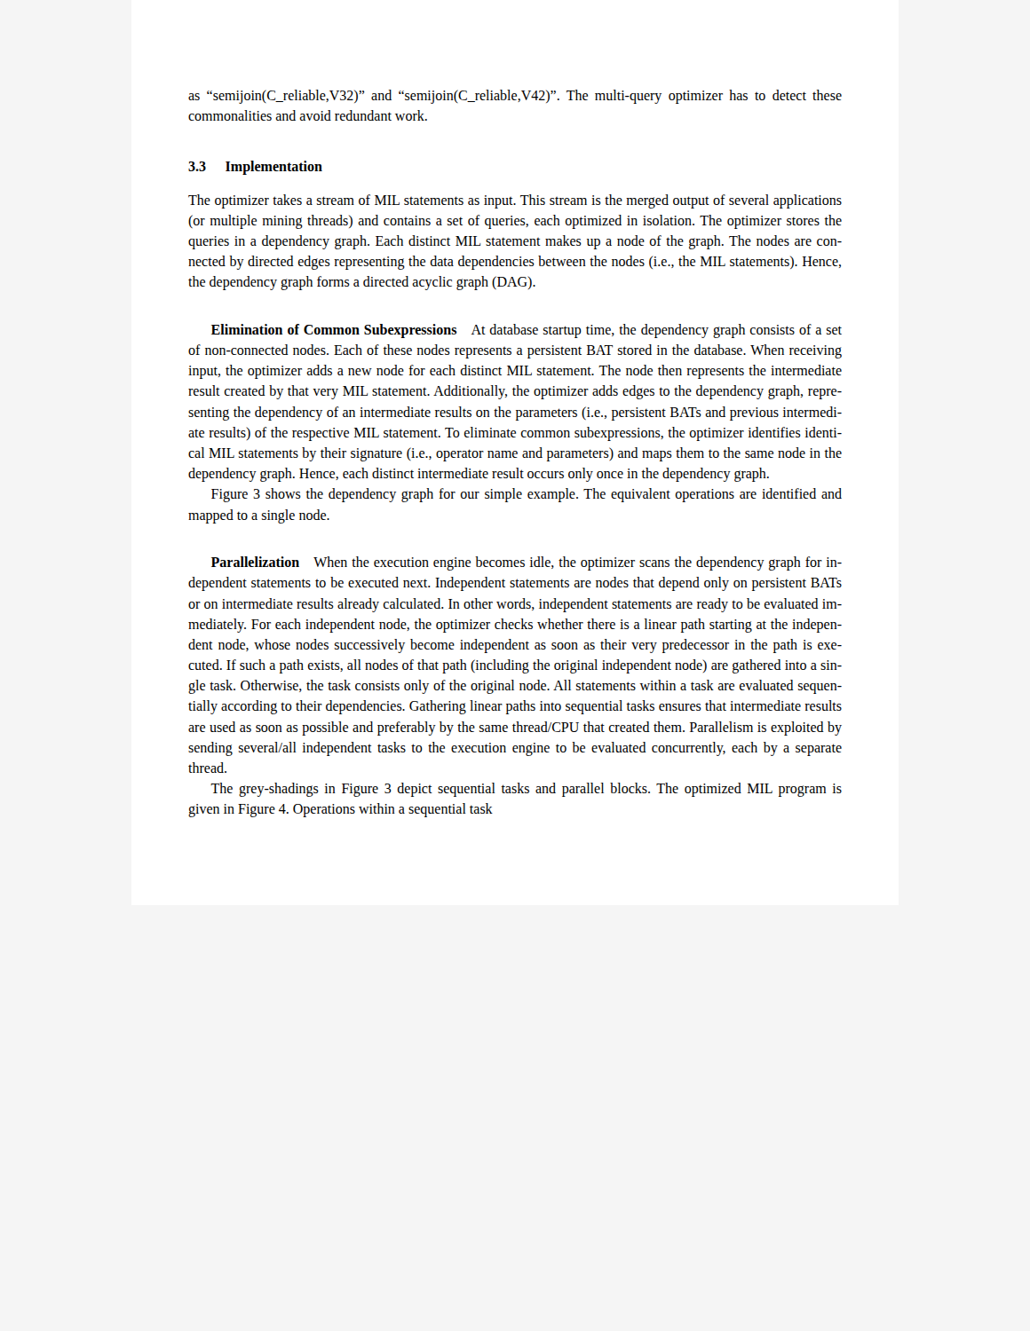as “semijoin(C_reliable,V32)” and “semijoin(C_reliable,V42)”. The multi-query optimizer has to detect these commonalities and avoid redundant work.
3.3 Implementation
The optimizer takes a stream of MIL statements as input. This stream is the merged output of several applications (or multiple mining threads) and contains a set of queries, each optimized in isolation. The optimizer stores the queries in a dependency graph. Each distinct MIL statement makes up a node of the graph. The nodes are connected by directed edges representing the data dependencies between the nodes (i.e., the MIL statements). Hence, the dependency graph forms a directed acyclic graph (DAG).
Elimination of Common Subexpressions At database startup time, the dependency graph consists of a set of non-connected nodes. Each of these nodes represents a persistent BAT stored in the database. When receiving input, the optimizer adds a new node for each distinct MIL statement. The node then represents the intermediate result created by that very MIL statement. Additionally, the optimizer adds edges to the dependency graph, representing the dependency of an intermediate results on the parameters (i.e., persistent BATs and previous intermediate results) of the respective MIL statement. To eliminate common subexpressions, the optimizer identifies identical MIL statements by their signature (i.e., operator name and parameters) and maps them to the same node in the dependency graph. Hence, each distinct intermediate result occurs only once in the dependency graph.
Figure 3 shows the dependency graph for our simple example. The equivalent operations are identified and mapped to a single node.
Parallelization When the execution engine becomes idle, the optimizer scans the dependency graph for independent statements to be executed next. Independent statements are nodes that depend only on persistent BATs or on intermediate results already calculated. In other words, independent statements are ready to be evaluated immediately. For each independent node, the optimizer checks whether there is a linear path starting at the independent node, whose nodes successively become independent as soon as their very predecessor in the path is executed. If such a path exists, all nodes of that path (including the original independent node) are gathered into a single task. Otherwise, the task consists only of the original node. All statements within a task are evaluated sequentially according to their dependencies. Gathering linear paths into sequential tasks ensures that intermediate results are used as soon as possible and preferably by the same thread/CPU that created them. Parallelism is exploited by sending several/all independent tasks to the execution engine to be evaluated concurrently, each by a separate thread.
The grey-shadings in Figure 3 depict sequential tasks and parallel blocks. The optimized MIL program is given in Figure 4. Operations within a sequential task